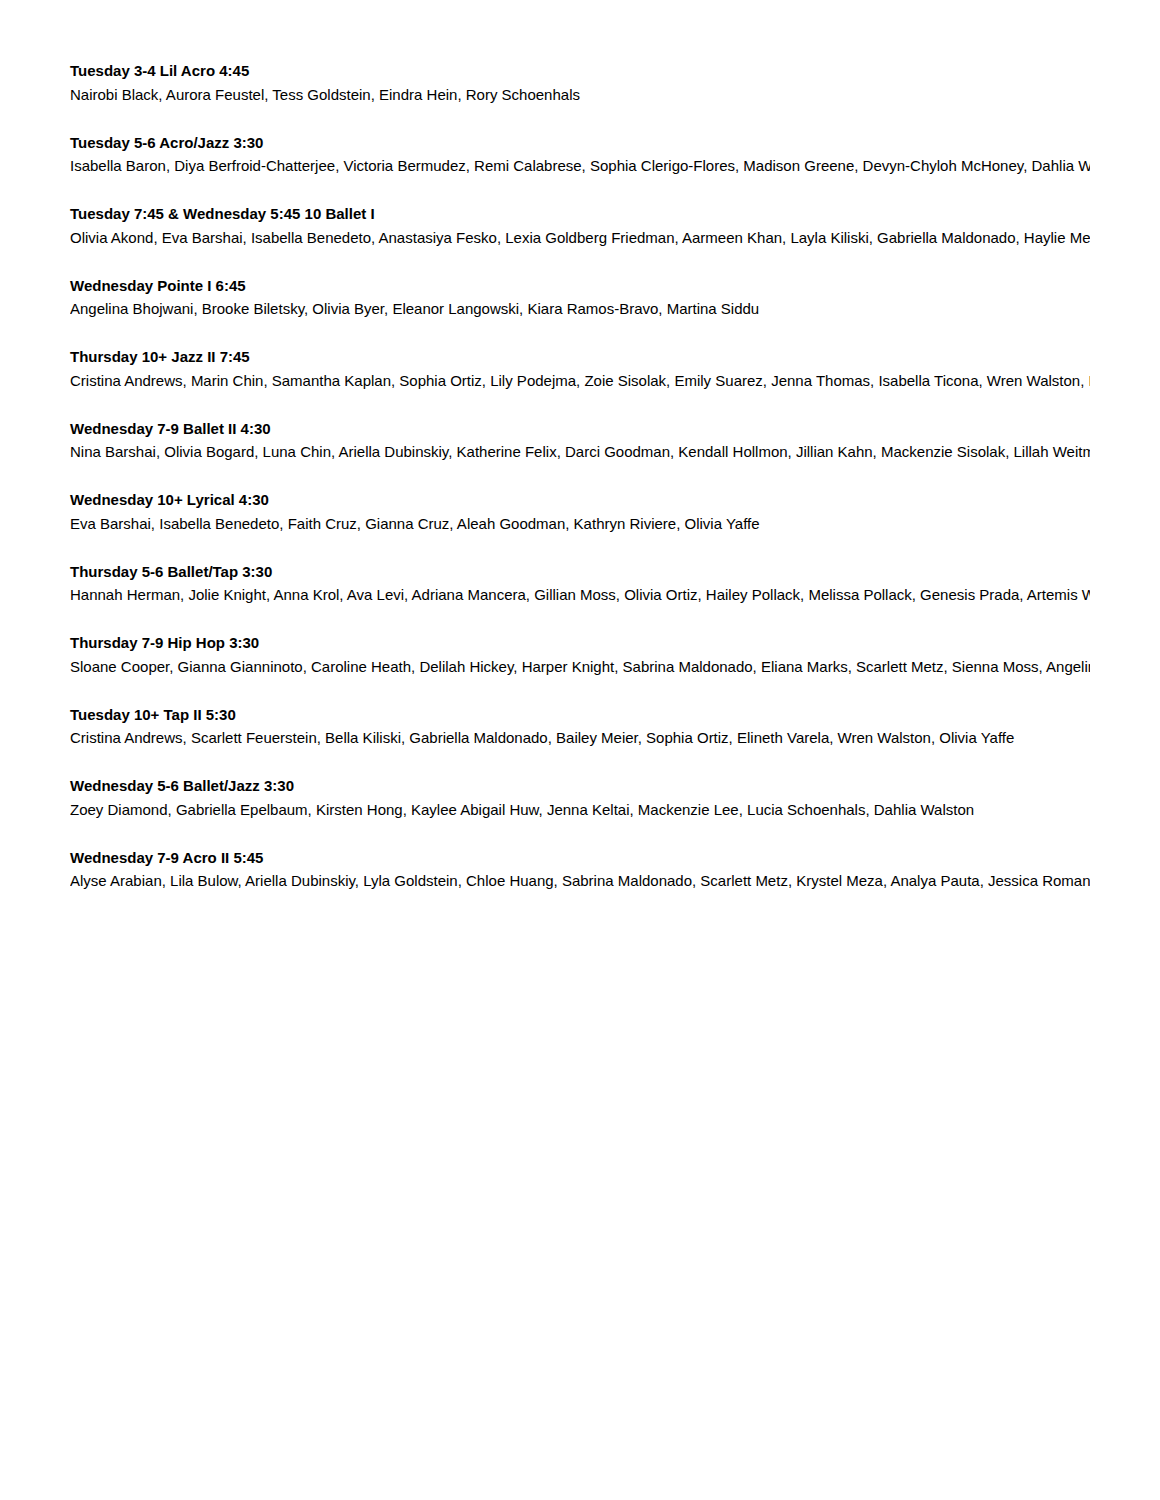Tuesday 3-4 Lil Acro 4:45
Nairobi Black, Aurora Feustel, Tess Goldstein, Eindra Hein, Rory Schoenhals
Tuesday 5-6 Acro/Jazz 3:30
Isabella Baron, Diya Berfroid-Chatterjee, Victoria Bermudez, Remi Calabrese, Sophia Clerigo-Flores, Madison Greene, Devyn-Chyloh McHoney, Dahlia Walston, Carolina Wolski
Tuesday 7:45 & Wednesday 5:45 10 Ballet I
Olivia Akond, Eva Barshai, Isabella Benedeto, Anastasiya Fesko, Lexia Goldberg Friedman, Aarmeen Khan, Layla Kiliski, Gabriella Maldonado, Haylie Meneses, Kaylie Montesinos, Gisselly Nunez, Olivia Rikabi, Olivia Yaffe
Wednesday Pointe I 6:45
Angelina Bhojwani, Brooke Biletsky, Olivia Byer, Eleanor Langowski, Kiara Ramos-Bravo, Martina Siddu
Thursday 10+ Jazz II 7:45
Cristina Andrews, Marin Chin, Samantha Kaplan, Sophia Ortiz, Lily Podejma, Zoie Sisolak, Emily Suarez, Jenna Thomas, Isabella Ticona, Wren Walston, Maya Zyskowski
Wednesday 7-9 Ballet II 4:30
Nina Barshai, Olivia Bogard, Luna Chin, Ariella Dubinskiy, Katherine Felix, Darci Goodman, Kendall Hollmon, Jillian Kahn, Mackenzie Sisolak, Lillah Weitman
Wednesday 10+ Lyrical 4:30
Eva Barshai, Isabella Benedeto, Faith Cruz, Gianna Cruz, Aleah Goodman, Kathryn Riviere, Olivia Yaffe
Thursday 5-6 Ballet/Tap 3:30
Hannah Herman, Jolie Knight, Anna Krol, Ava Levi, Adriana Mancera, Gillian Moss, Olivia Ortiz, Hailey Pollack, Melissa Pollack, Genesis Prada, Artemis Wu
Thursday 7-9 Hip Hop 3:30
Sloane Cooper, Gianna Gianninoto, Caroline Heath, Delilah Hickey, Harper Knight, Sabrina Maldonado, Eliana Marks, Scarlett Metz, Sienna Moss, Angelina Pierantoni, Madison Pollack, Sophia Venezia
Tuesday 10+ Tap II 5:30
Cristina Andrews, Scarlett Feuerstein, Bella Kiliski, Gabriella Maldonado, Bailey Meier, Sophia Ortiz, Elineth Varela, Wren Walston, Olivia Yaffe
Wednesday 5-6 Ballet/Jazz 3:30
Zoey Diamond, Gabriella Epelbaum, Kirsten Hong, Kaylee Abigail Huw, Jenna Keltai, Mackenzie Lee, Lucia Schoenhals, Dahlia Walston
Wednesday 7-9 Acro II 5:45
Alyse Arabian, Lila Bulow, Ariella Dubinskiy, Lyla Goldstein, Chloe Huang, Sabrina Maldonado, Scarlett Metz, Krystel Meza, Analya Pauta, Jessica Romano, Emmy Sanchez, Giulia Siddu